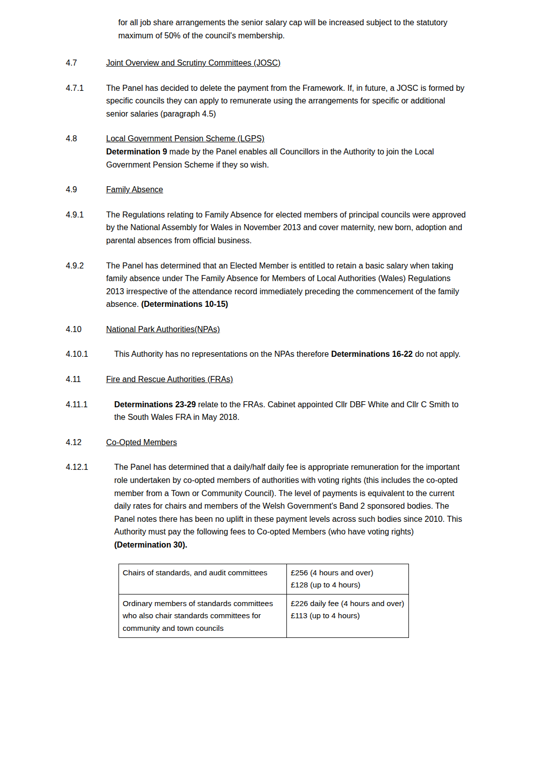for all job share arrangements the senior salary cap will be increased subject to the statutory maximum of 50% of the council's membership.
4.7
Joint Overview and Scrutiny Committees (JOSC)
4.7.1
The Panel has decided to delete the payment from the Framework. If, in future, a JOSC is formed by specific councils they can apply to remunerate using the arrangements for specific or additional senior salaries (paragraph 4.5)
4.8
Local Government Pension Scheme (LGPS)
Determination 9 made by the Panel enables all Councillors in the Authority to join the Local Government Pension Scheme if they so wish.
4.9
Family Absence
4.9.1
The Regulations relating to Family Absence for elected members of principal councils were approved by the National Assembly for Wales in November 2013 and cover maternity, new born, adoption and parental absences from official business.
4.9.2
The Panel has determined that an Elected Member is entitled to retain a basic salary when taking family absence under The Family Absence for Members of Local Authorities (Wales) Regulations 2013 irrespective of the attendance record immediately preceding the commencement of the family absence. (Determinations 10-15)
4.10
National Park Authorities(NPAs)
4.10.1
This Authority has no representations on the NPAs therefore Determinations 16-22 do not apply.
4.11
Fire and Rescue Authorities (FRAs)
4.11.1
Determinations 23-29 relate to the FRAs. Cabinet appointed Cllr DBF White and Cllr C Smith to the South Wales FRA in May 2018.
4.12
Co-Opted Members
4.12.1
The Panel has determined that a daily/half daily fee is appropriate remuneration for the important role undertaken by co-opted members of authorities with voting rights (this includes the co-opted member from a Town or Community Council). The level of payments is equivalent to the current daily rates for chairs and members of the Welsh Government's Band 2 sponsored bodies. The Panel notes there has been no uplift in these payment levels across such bodies since 2010. This Authority must pay the following fees to Co-opted Members (who have voting rights) (Determination 30).
| Chairs of standards, and audit committees | £256 (4 hours and over) £128 (up to 4 hours) |
| Ordinary members of standards committees who also chair standards committees for community and town councils | £226 daily fee (4 hours and over) £113 (up to 4 hours) |